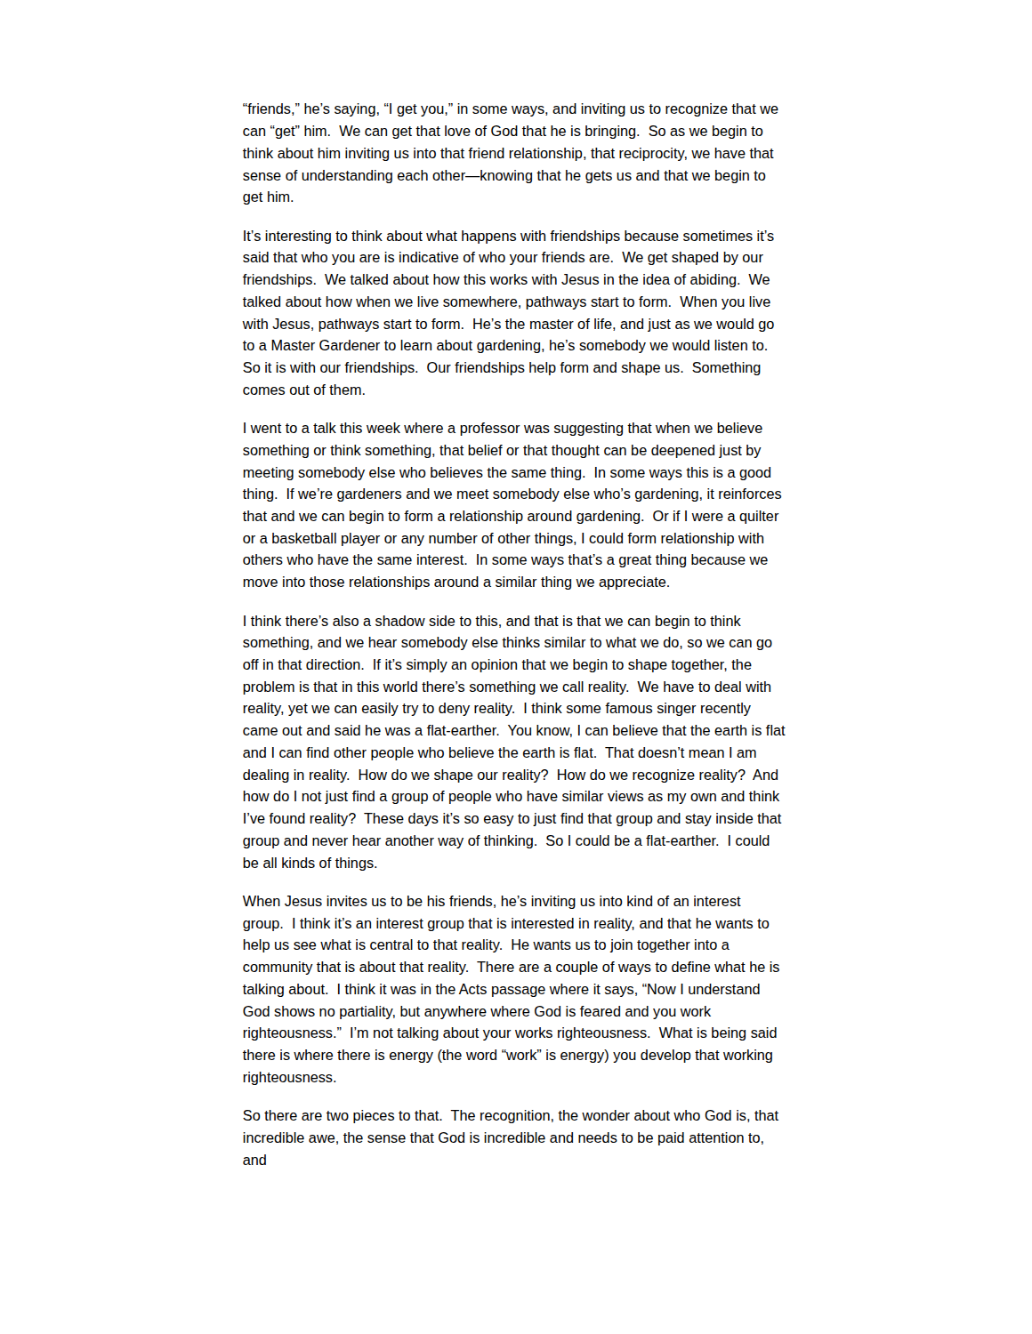“friends,” he’s saying, “I get you,” in some ways, and inviting us to recognize that we can “get” him. We can get that love of God that he is bringing. So as we begin to think about him inviting us into that friend relationship, that reciprocity, we have that sense of understanding each other—knowing that he gets us and that we begin to get him.
It’s interesting to think about what happens with friendships because sometimes it’s said that who you are is indicative of who your friends are. We get shaped by our friendships. We talked about how this works with Jesus in the idea of abiding. We talked about how when we live somewhere, pathways start to form. When you live with Jesus, pathways start to form. He’s the master of life, and just as we would go to a Master Gardener to learn about gardening, he’s somebody we would listen to. So it is with our friendships. Our friendships help form and shape us. Something comes out of them.
I went to a talk this week where a professor was suggesting that when we believe something or think something, that belief or that thought can be deepened just by meeting somebody else who believes the same thing. In some ways this is a good thing. If we’re gardeners and we meet somebody else who’s gardening, it reinforces that and we can begin to form a relationship around gardening. Or if I were a quilter or a basketball player or any number of other things, I could form relationship with others who have the same interest. In some ways that’s a great thing because we move into those relationships around a similar thing we appreciate.
I think there’s also a shadow side to this, and that is that we can begin to think something, and we hear somebody else thinks similar to what we do, so we can go off in that direction. If it’s simply an opinion that we begin to shape together, the problem is that in this world there’s something we call reality. We have to deal with reality, yet we can easily try to deny reality. I think some famous singer recently came out and said he was a flat-earther. You know, I can believe that the earth is flat and I can find other people who believe the earth is flat. That doesn’t mean I am dealing in reality. How do we shape our reality? How do we recognize reality? And how do I not just find a group of people who have similar views as my own and think I’ve found reality? These days it’s so easy to just find that group and stay inside that group and never hear another way of thinking. So I could be a flat-earther. I could be all kinds of things.
When Jesus invites us to be his friends, he’s inviting us into kind of an interest group. I think it’s an interest group that is interested in reality, and that he wants to help us see what is central to that reality. He wants us to join together into a community that is about that reality. There are a couple of ways to define what he is talking about. I think it was in the Acts passage where it says, “Now I understand God shows no partiality, but anywhere where God is feared and you work righteousness.” I’m not talking about your works righteousness. What is being said there is where there is energy (the word “work” is energy) you develop that working righteousness.
So there are two pieces to that. The recognition, the wonder about who God is, that incredible awe, the sense that God is incredible and needs to be paid attention to, and